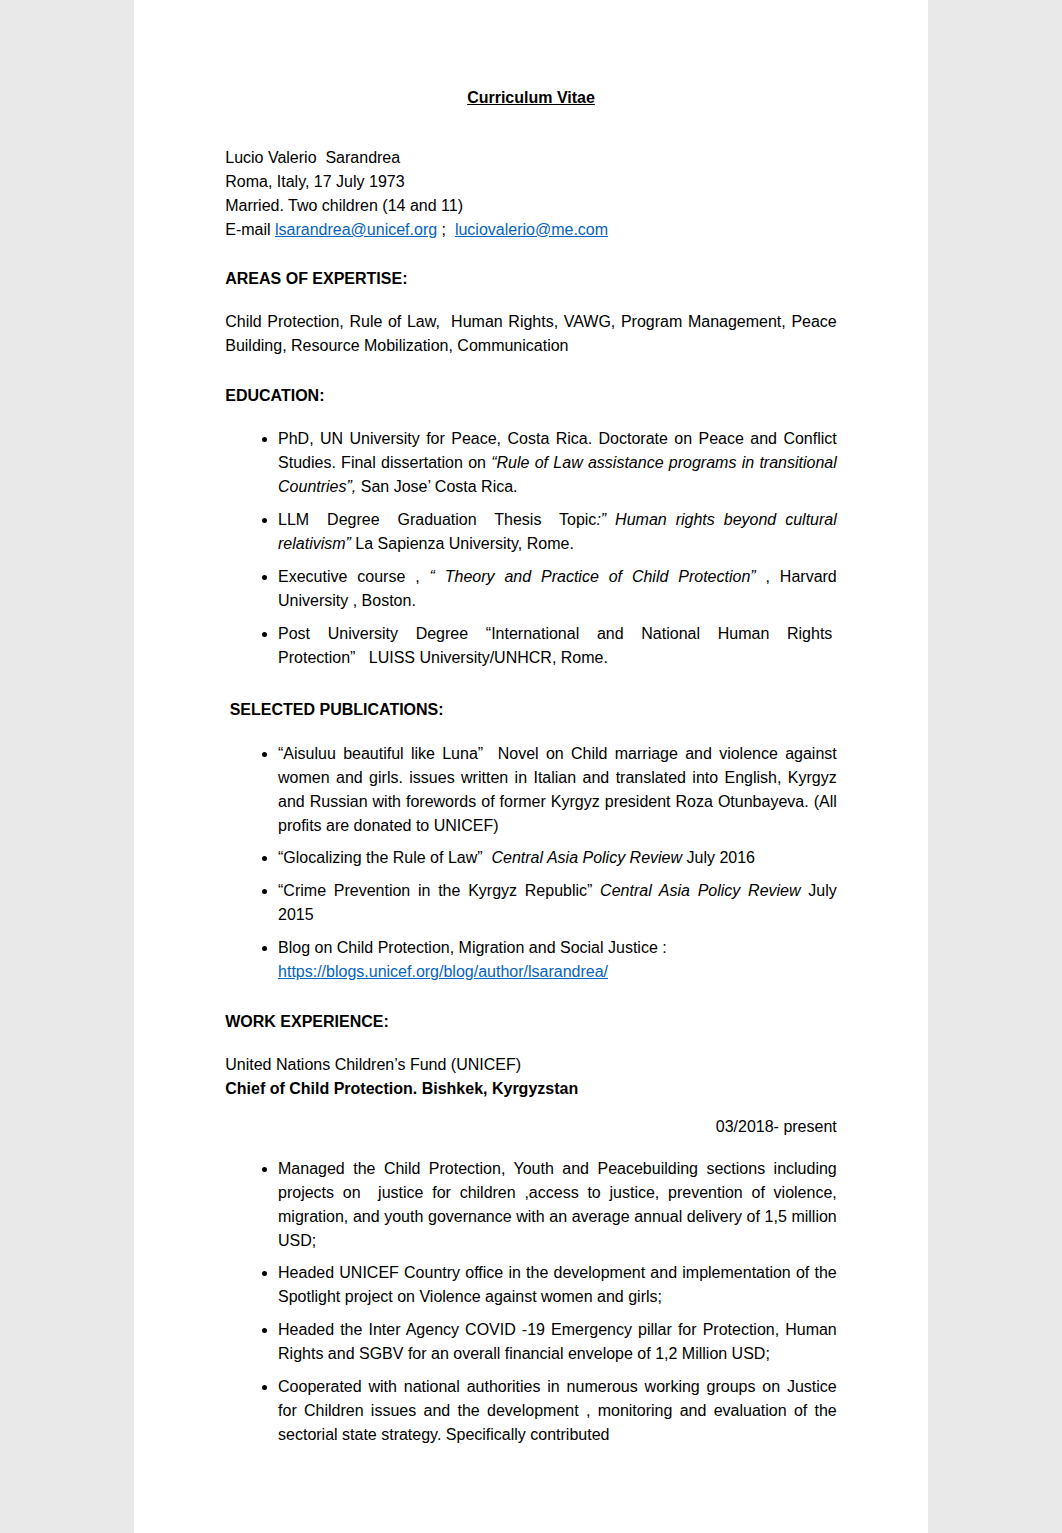Curriculum Vitae
Lucio Valerio Sarandrea
Roma, Italy, 17 July 1973
Married. Two children (14 and 11)
E-mail lsarandrea@unicef.org ; luciovalerio@me.com
AREAS OF EXPERTISE:
Child Protection, Rule of Law, Human Rights, VAWG, Program Management, Peace Building, Resource Mobilization, Communication
EDUCATION:
PhD, UN University for Peace, Costa Rica. Doctorate on Peace and Conflict Studies. Final dissertation on “Rule of Law assistance programs in transitional Countries”, San Jose’ Costa Rica.
LLM Degree Graduation Thesis Topic:” Human rights beyond cultural relativism” La Sapienza University, Rome.
Executive course , “ Theory and Practice of Child Protection” , Harvard University , Boston.
Post University Degree “International and National Human Rights Protection” LUISS University/UNHCR, Rome.
SELECTED PUBLICATIONS:
“Aisuluu beautiful like Luna” Novel on Child marriage and violence against women and girls. issues written in Italian and translated into English, Kyrgyz and Russian with forewords of former Kyrgyz president Roza Otunbayeva. (All profits are donated to UNICEF)
“Glocalizing the Rule of Law” Central Asia Policy Review July 2016
“Crime Prevention in the Kyrgyz Republic” Central Asia Policy Review July 2015
Blog on Child Protection, Migration and Social Justice :
https://blogs.unicef.org/blog/author/lsarandrea/
WORK EXPERIENCE:
United Nations Children’s Fund (UNICEF)
Chief of Child Protection. Bishkek, Kyrgyzstan
03/2018- present
Managed the Child Protection, Youth and Peacebuilding sections including projects on justice for children ,access to justice, prevention of violence, migration, and youth governance with an average annual delivery of 1,5 million USD;
Headed UNICEF Country office in the development and implementation of the Spotlight project on Violence against women and girls;
Headed the Inter Agency COVID -19 Emergency pillar for Protection, Human Rights and SGBV for an overall financial envelope of 1,2 Million USD;
Cooperated with national authorities in numerous working groups on Justice for Children issues and the development , monitoring and evaluation of the sectorial state strategy. Specifically contributed